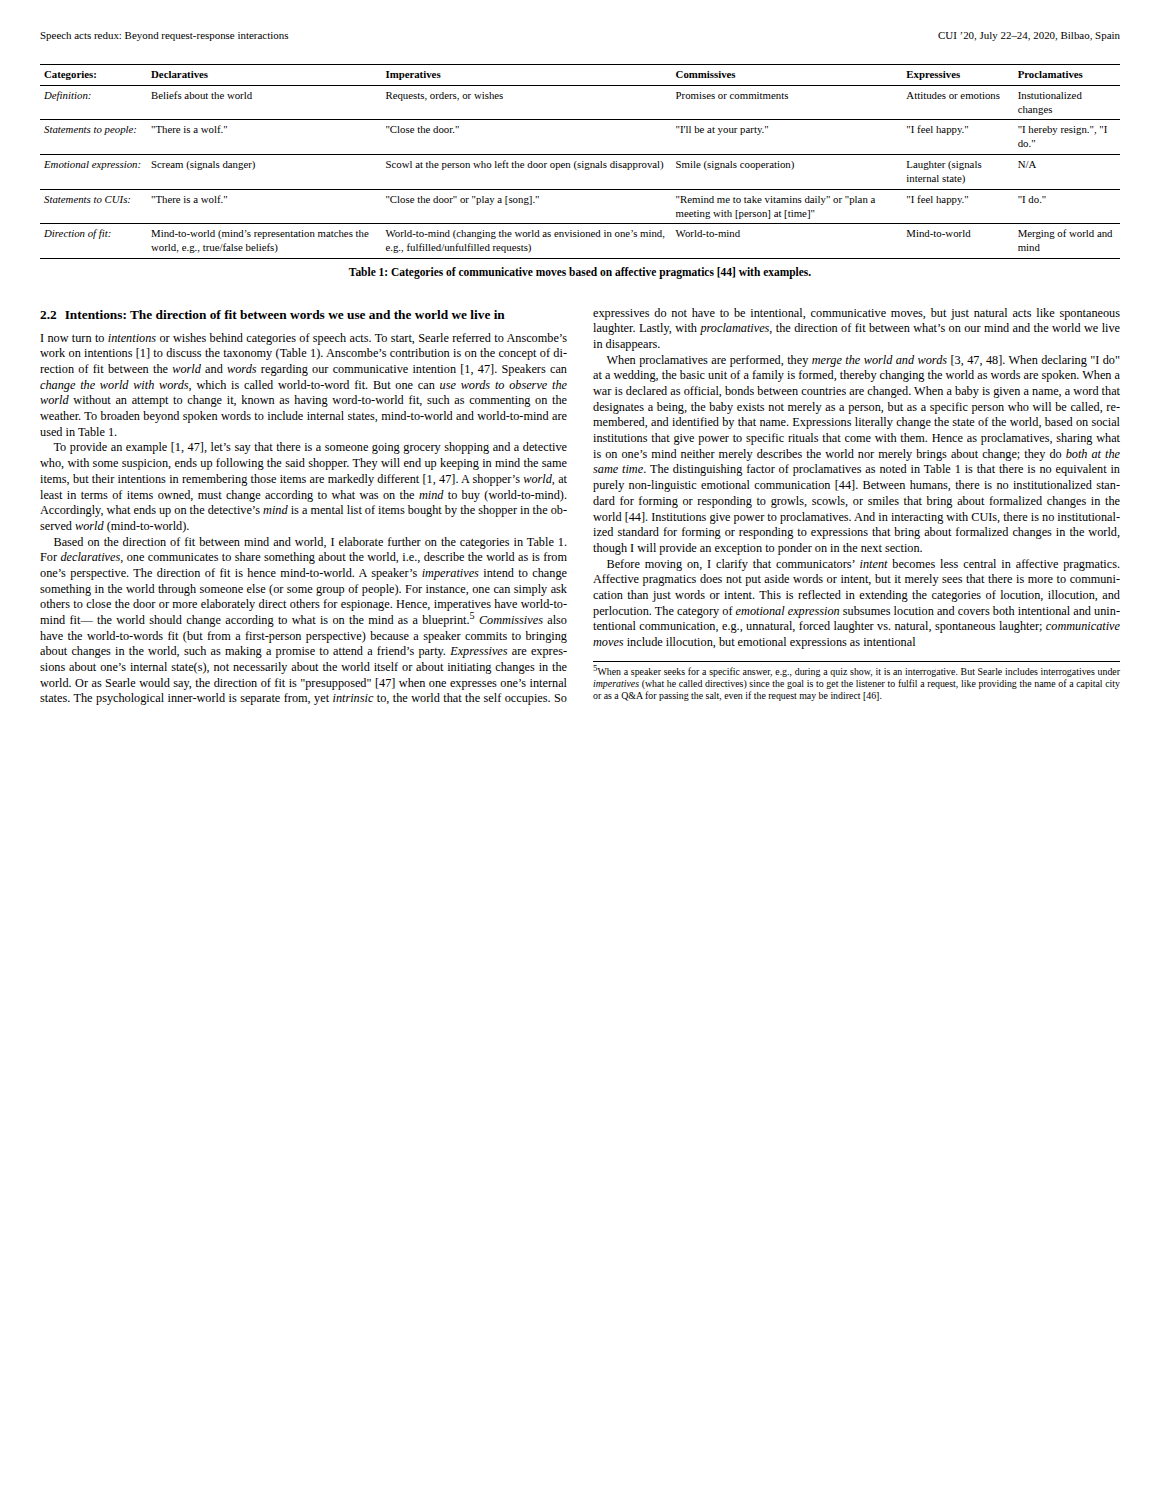Speech acts redux: Beyond request-response interactions CUI ’20, July 22–24, 2020, Bilbao, Spain
| Categories: | Declaratives | Imperatives | Commissives | Expressives | Proclamatives |
| --- | --- | --- | --- | --- | --- |
| Definition: | Beliefs about the world | Requests, orders, or wishes | Promises or commitments | Attitudes or emotions | Instutionalized changes |
| Statements to people: | "There is a wolf." | "Close the door." | "I'll be at your party." | "I feel happy." | "I hereby resign.", "I do." |
| Emotional expression: | Scream (signals danger) | Scowl at the person who left the door open (signals disapproval) | Smile (signals cooperation) | Laughter (signals internal state) | N/A |
| Statements to CUIs: | "There is a wolf." | "Close the door" or "play a [song]." | "Remind me to take vitamins daily" or "plan a meeting with [person] at [time]" | "I feel happy." | "I do." |
| Direction of fit: | Mind-to-world (mind’s representation matches the world, e.g., true/false beliefs) | World-to-mind (changing the world as envisioned in one’s mind, e.g., fulfilled/unfulfilled requests) | World-to-mind | Mind-to-world | Merging of world and mind |
Table 1: Categories of communicative moves based on affective pragmatics [44] with examples.
2.2 Intentions: The direction of fit between words we use and the world we live in
I now turn to intentions or wishes behind categories of speech acts. To start, Searle referred to Anscombe’s work on intentions [1] to discuss the taxonomy (Table 1). Anscombe’s contribution is on the concept of direction of fit between the world and words regarding our communicative intention [1, 47]. Speakers can change the world with words, which is called world-to-word fit. But one can use words to observe the world without an attempt to change it, known as having word-to-world fit, such as commenting on the weather. To broaden beyond spoken words to include internal states, mind-to-world and world-to-mind are used in Table 1.
To provide an example [1, 47], let’s say that there is a someone going grocery shopping and a detective who, with some suspicion, ends up following the said shopper. They will end up keeping in mind the same items, but their intentions in remembering those items are markedly different [1, 47]. A shopper’s world, at least in terms of items owned, must change according to what was on the mind to buy (world-to-mind). Accordingly, what ends up on the detective’s mind is a mental list of items bought by the shopper in the observed world (mind-to-world).
Based on the direction of fit between mind and world, I elaborate further on the categories in Table 1. For declaratives, one communicates to share something about the world, i.e., describe the world as is from one’s perspective. The direction of fit is hence mind-to-world. A speaker’s imperatives intend to change something in the world through someone else (or some group of people). For instance, one can simply ask others to close the door or more elaborately direct others for espionage. Hence, imperatives have world-to-mind fit— the world should change according to what is on the mind as a blueprint.5 Commissives also have the world-to-words fit (but from a first-person perspective) because a speaker commits to bringing about changes in the world, such as making a promise to attend a friend’s party. Expressives are expressions about one’s internal state(s), not necessarily about the world itself or about initiating changes in the world. Or as Searle would say, the direction of fit is "presupposed" [47] when one expresses one’s internal states. The psychological inner-world is separate from, yet intrinsic to, the world that the self occupies. So expressives do not have to be intentional, communicative moves, but just natural acts like spontaneous laughter. Lastly, with proclamatives, the direction of fit between what’s on our mind and the world we live in disappears.
When proclamatives are performed, they merge the world and words [3, 47, 48]. When declaring "I do" at a wedding, the basic unit of a family is formed, thereby changing the world as words are spoken. When a war is declared as official, bonds between countries are changed. When a baby is given a name, a word that designates a being, the baby exists not merely as a person, but as a specific person who will be called, remembered, and identified by that name. Expressions literally change the state of the world, based on social institutions that give power to specific rituals that come with them. Hence as proclamatives, sharing what is on one’s mind neither merely describes the world nor merely brings about change; they do both at the same time. The distinguishing factor of proclamatives as noted in Table 1 is that there is no equivalent in purely non-linguistic emotional communication [44]. Between humans, there is no institutionalized standard for forming or responding to growls, scowls, or smiles that bring about formalized changes in the world [44]. Institutions give power to proclamatives. And in interacting with CUIs, there is no institutionalized standard for forming or responding to expressions that bring about formalized changes in the world, though I will provide an exception to ponder on in the next section.
Before moving on, I clarify that communicators’ intent becomes less central in affective pragmatics. Affective pragmatics does not put aside words or intent, but it merely sees that there is more to communication than just words or intent. This is reflected in extending the categories of locution, illocution, and perlocution. The category of emotional expression subsumes locution and covers both intentional and unintentional communication, e.g., unnatural, forced laughter vs. natural, spontaneous laughter; communicative moves include illocution, but emotional expressions as intentional
5When a speaker seeks for a specific answer, e.g., during a quiz show, it is an interrogative. But Searle includes interrogatives under imperatives (what he called directives) since the goal is to get the listener to fulfil a request, like providing the name of a capital city or as a Q&A for passing the salt, even if the request may be indirect [46].